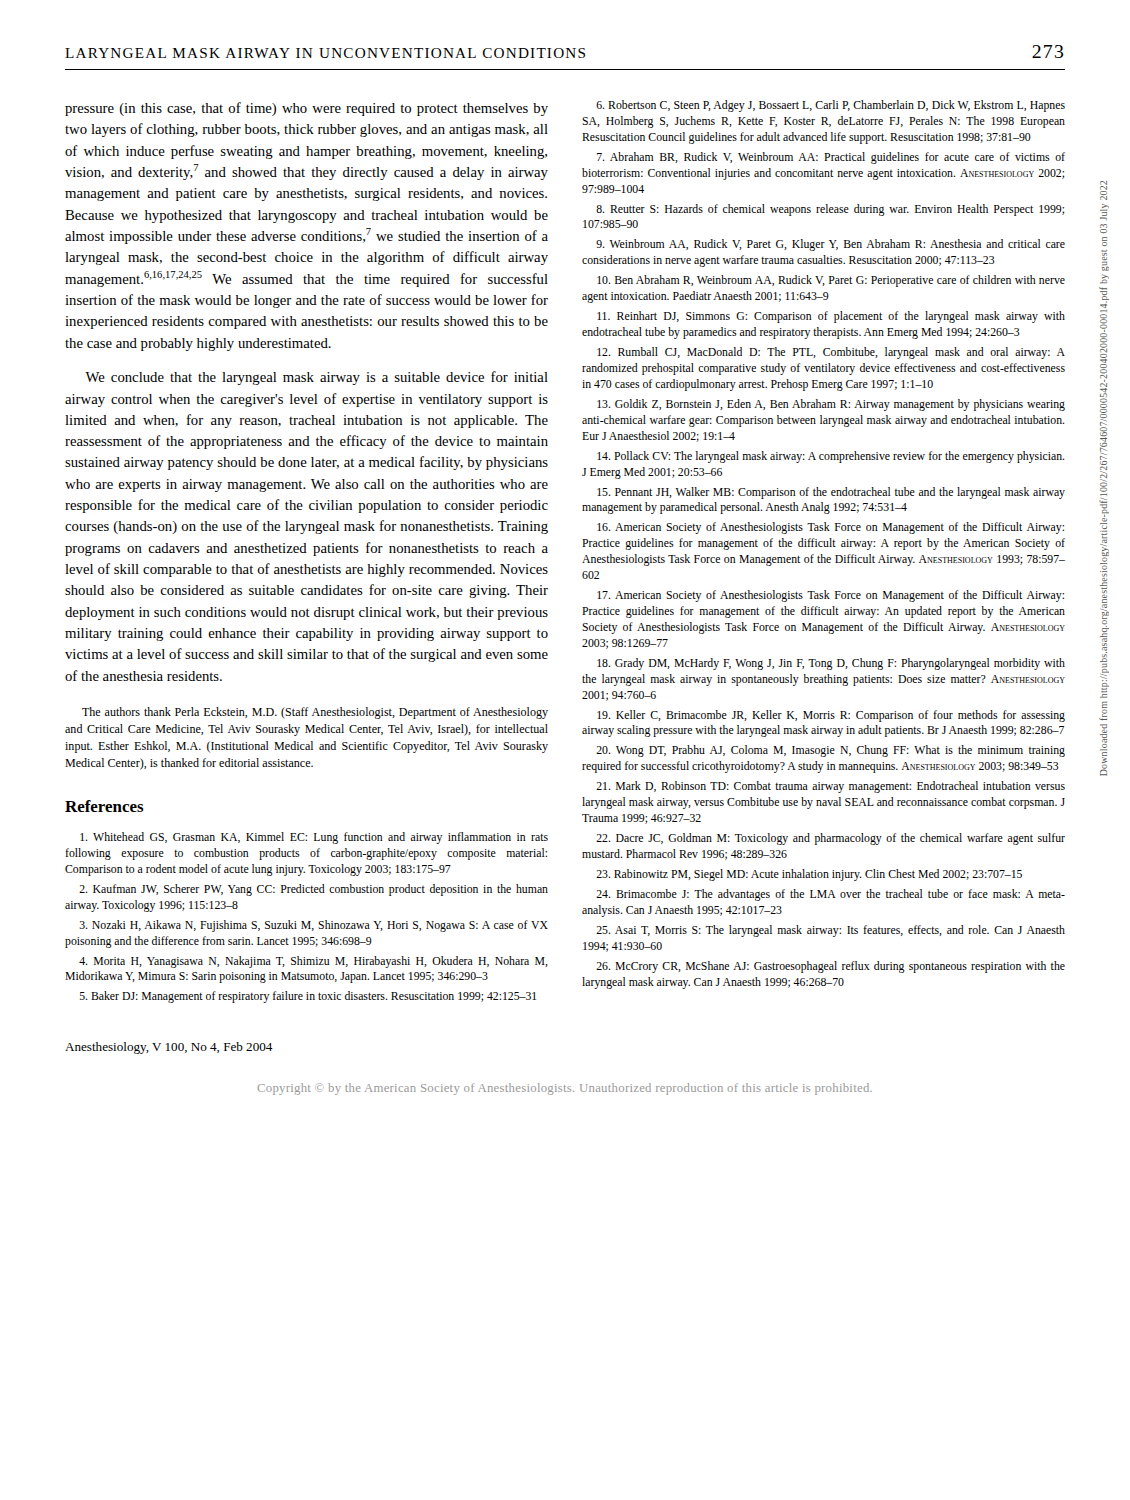Laryngeal Mask Airway in Unconventional Conditions 273
Downloaded from http://pubs.asahq.org/anesthesiology/article-pdf/100/2/267/764607/0000542-200402000-00014.pdf by guest on 03 July 2022
pressure (in this case, that of time) who were required to protect themselves by two layers of clothing, rubber boots, thick rubber gloves, and an antigas mask, all of which induce perfuse sweating and hamper breathing, movement, kneeling, vision, and dexterity,7 and showed that they directly caused a delay in airway management and patient care by anesthetists, surgical residents, and novices. Because we hypothesized that laryngoscopy and tracheal intubation would be almost impossible under these adverse conditions,7 we studied the insertion of a laryngeal mask, the second-best choice in the algorithm of difficult airway management.6,16,17,24,25 We assumed that the time required for successful insertion of the mask would be longer and the rate of success would be lower for inexperienced residents compared with anesthetists: our results showed this to be the case and probably highly underestimated.
We conclude that the laryngeal mask airway is a suitable device for initial airway control when the caregiver's level of expertise in ventilatory support is limited and when, for any reason, tracheal intubation is not applicable. The reassessment of the appropriateness and the efficacy of the device to maintain sustained airway patency should be done later, at a medical facility, by physicians who are experts in airway management. We also call on the authorities who are responsible for the medical care of the civilian population to consider periodic courses (hands-on) on the use of the laryngeal mask for nonanesthetists. Training programs on cadavers and anesthetized patients for nonanesthetists to reach a level of skill comparable to that of anesthetists are highly recommended. Novices should also be considered as suitable candidates for on-site care giving. Their deployment in such conditions would not disrupt clinical work, but their previous military training could enhance their capability in providing airway support to victims at a level of success and skill similar to that of the surgical and even some of the anesthesia residents.
The authors thank Perla Eckstein, M.D. (Staff Anesthesiologist, Department of Anesthesiology and Critical Care Medicine, Tel Aviv Sourasky Medical Center, Tel Aviv, Israel), for intellectual input. Esther Eshkol, M.A. (Institutional Medical and Scientific Copyeditor, Tel Aviv Sourasky Medical Center), is thanked for editorial assistance.
References
1. Whitehead GS, Grasman KA, Kimmel EC: Lung function and airway inflammation in rats following exposure to combustion products of carbon-graphite/epoxy composite material: Comparison to a rodent model of acute lung injury. Toxicology 2003; 183:175–97
2. Kaufman JW, Scherer PW, Yang CC: Predicted combustion product deposition in the human airway. Toxicology 1996; 115:123–8
3. Nozaki H, Aikawa N, Fujishima S, Suzuki M, Shinozawa Y, Hori S, Nogawa S: A case of VX poisoning and the difference from sarin. Lancet 1995; 346:698–9
4. Morita H, Yanagisawa N, Nakajima T, Shimizu M, Hirabayashi H, Okudera H, Nohara M, Midorikawa Y, Mimura S: Sarin poisoning in Matsumoto, Japan. Lancet 1995; 346:290–3
5. Baker DJ: Management of respiratory failure in toxic disasters. Resuscitation 1999; 42:125–31
6. Robertson C, Steen P, Adgey J, Bossaert L, Carli P, Chamberlain D, Dick W, Ekstrom L, Hapnes SA, Holmberg S, Juchems R, Kette F, Koster R, deLatorre FJ, Perales N: The 1998 European Resuscitation Council guidelines for adult advanced life support. Resuscitation 1998; 37:81–90
7. Abraham BR, Rudick V, Weinbroum AA: Practical guidelines for acute care of victims of bioterrorism: Conventional injuries and concomitant nerve agent intoxication. Anesthesiology 2002; 97:989–1004
8. Reutter S: Hazards of chemical weapons release during war. Environ Health Perspect 1999; 107:985–90
9. Weinbroum AA, Rudick V, Paret G, Kluger Y, Ben Abraham R: Anesthesia and critical care considerations in nerve agent warfare trauma casualties. Resuscitation 2000; 47:113–23
10. Ben Abraham R, Weinbroum AA, Rudick V, Paret G: Perioperative care of children with nerve agent intoxication. Paediatr Anaesth 2001; 11:643–9
11. Reinhart DJ, Simmons G: Comparison of placement of the laryngeal mask airway with endotracheal tube by paramedics and respiratory therapists. Ann Emerg Med 1994; 24:260–3
12. Rumball CJ, MacDonald D: The PTL, Combitube, laryngeal mask and oral airway: A randomized prehospital comparative study of ventilatory device effectiveness and cost-effectiveness in 470 cases of cardiopulmonary arrest. Prehosp Emerg Care 1997; 1:1–10
13. Goldik Z, Bornstein J, Eden A, Ben Abraham R: Airway management by physicians wearing anti-chemical warfare gear: Comparison between laryngeal mask airway and endotracheal intubation. Eur J Anaesthesiol 2002; 19:1–4
14. Pollack CV: The laryngeal mask airway: A comprehensive review for the emergency physician. J Emerg Med 2001; 20:53–66
15. Pennant JH, Walker MB: Comparison of the endotracheal tube and the laryngeal mask airway management by paramedical personal. Anesth Analg 1992; 74:531–4
16. American Society of Anesthesiologists Task Force on Management of the Difficult Airway: Practice guidelines for management of the difficult airway: A report by the American Society of Anesthesiologists Task Force on Management of the Difficult Airway. Anesthesiology 1993; 78:597–602
17. American Society of Anesthesiologists Task Force on Management of the Difficult Airway: Practice guidelines for management of the difficult airway: An updated report by the American Society of Anesthesiologists Task Force on Management of the Difficult Airway. Anesthesiology 2003; 98:1269–77
18. Grady DM, McHardy F, Wong J, Jin F, Tong D, Chung F: Pharyngolaryngeal morbidity with the laryngeal mask airway in spontaneously breathing patients: Does size matter? Anesthesiology 2001; 94:760–6
19. Keller C, Brimacombe JR, Keller K, Morris R: Comparison of four methods for assessing airway scaling pressure with the laryngeal mask airway in adult patients. Br J Anaesth 1999; 82:286–7
20. Wong DT, Prabhu AJ, Coloma M, Imasogie N, Chung FF: What is the minimum training required for successful cricothyroidotomy? A study in mannequins. Anesthesiology 2003; 98:349–53
21. Mark D, Robinson TD: Combat trauma airway management: Endotracheal intubation versus laryngeal mask airway, versus Combitube use by naval SEAL and reconnaissance combat corpsman. J Trauma 1999; 46:927–32
22. Dacre JC, Goldman M: Toxicology and pharmacology of the chemical warfare agent sulfur mustard. Pharmacol Rev 1996; 48:289–326
23. Rabinowitz PM, Siegel MD: Acute inhalation injury. Clin Chest Med 2002; 23:707–15
24. Brimacombe J: The advantages of the LMA over the tracheal tube or face mask: A meta-analysis. Can J Anaesth 1995; 42:1017–23
25. Asai T, Morris S: The laryngeal mask airway: Its features, effects, and role. Can J Anaesth 1994; 41:930–60
26. McCrory CR, McShane AJ: Gastroesophageal reflux during spontaneous respiration with the laryngeal mask airway. Can J Anaesth 1999; 46:268–70
Anesthesiology, V 100, No 4, Feb 2004
Copyright © by the American Society of Anesthesiologists. Unauthorized reproduction of this article is prohibited.